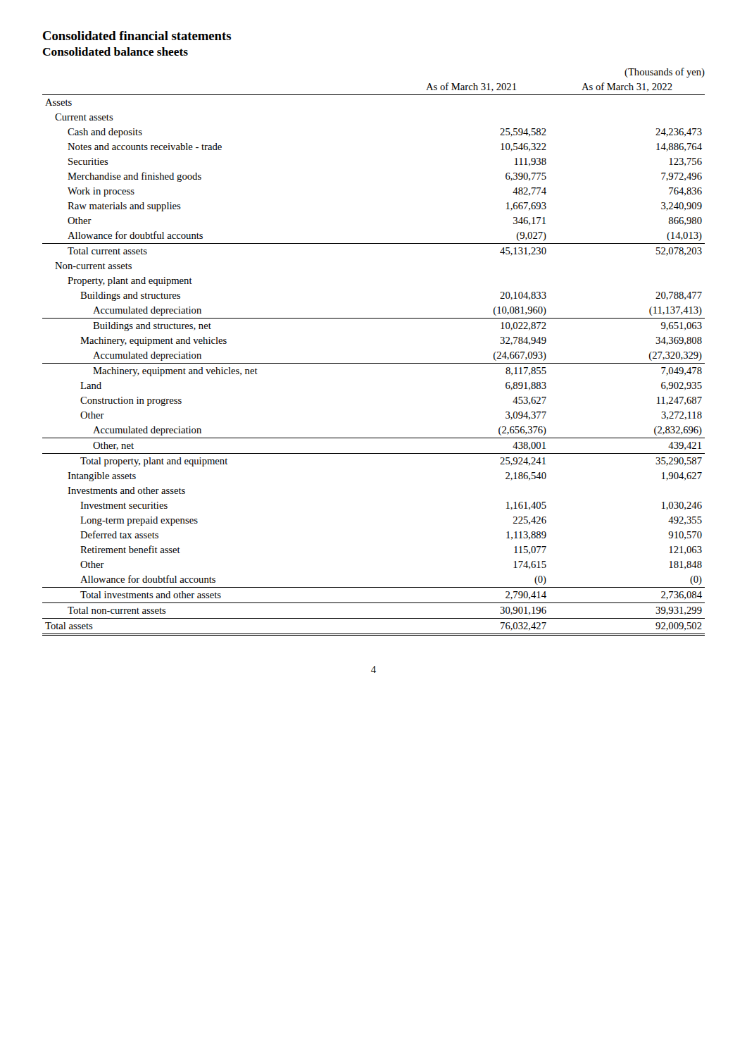Consolidated financial statements
Consolidated balance sheets
(Thousands of yen)
| | As of March 31, 2021 | As of March 31, 2022 |
| --- | --- | --- |
| Assets | | |
| Current assets | | |
| Cash and deposits | 25,594,582 | 24,236,473 |
| Notes and accounts receivable - trade | 10,546,322 | 14,886,764 |
| Securities | 111,938 | 123,756 |
| Merchandise and finished goods | 6,390,775 | 7,972,496 |
| Work in process | 482,774 | 764,836 |
| Raw materials and supplies | 1,667,693 | 3,240,909 |
| Other | 346,171 | 866,980 |
| Allowance for doubtful accounts | (9,027) | (14,013) |
| Total current assets | 45,131,230 | 52,078,203 |
| Non-current assets | | |
| Property, plant and equipment | | |
| Buildings and structures | 20,104,833 | 20,788,477 |
| Accumulated depreciation | (10,081,960) | (11,137,413) |
| Buildings and structures, net | 10,022,872 | 9,651,063 |
| Machinery, equipment and vehicles | 32,784,949 | 34,369,808 |
| Accumulated depreciation | (24,667,093) | (27,320,329) |
| Machinery, equipment and vehicles, net | 8,117,855 | 7,049,478 |
| Land | 6,891,883 | 6,902,935 |
| Construction in progress | 453,627 | 11,247,687 |
| Other | 3,094,377 | 3,272,118 |
| Accumulated depreciation | (2,656,376) | (2,832,696) |
| Other, net | 438,001 | 439,421 |
| Total property, plant and equipment | 25,924,241 | 35,290,587 |
| Intangible assets | 2,186,540 | 1,904,627 |
| Investments and other assets | | |
| Investment securities | 1,161,405 | 1,030,246 |
| Long-term prepaid expenses | 225,426 | 492,355 |
| Deferred tax assets | 1,113,889 | 910,570 |
| Retirement benefit asset | 115,077 | 121,063 |
| Other | 174,615 | 181,848 |
| Allowance for doubtful accounts | (0) | (0) |
| Total investments and other assets | 2,790,414 | 2,736,084 |
| Total non-current assets | 30,901,196 | 39,931,299 |
| Total assets | 76,032,427 | 92,009,502 |
4